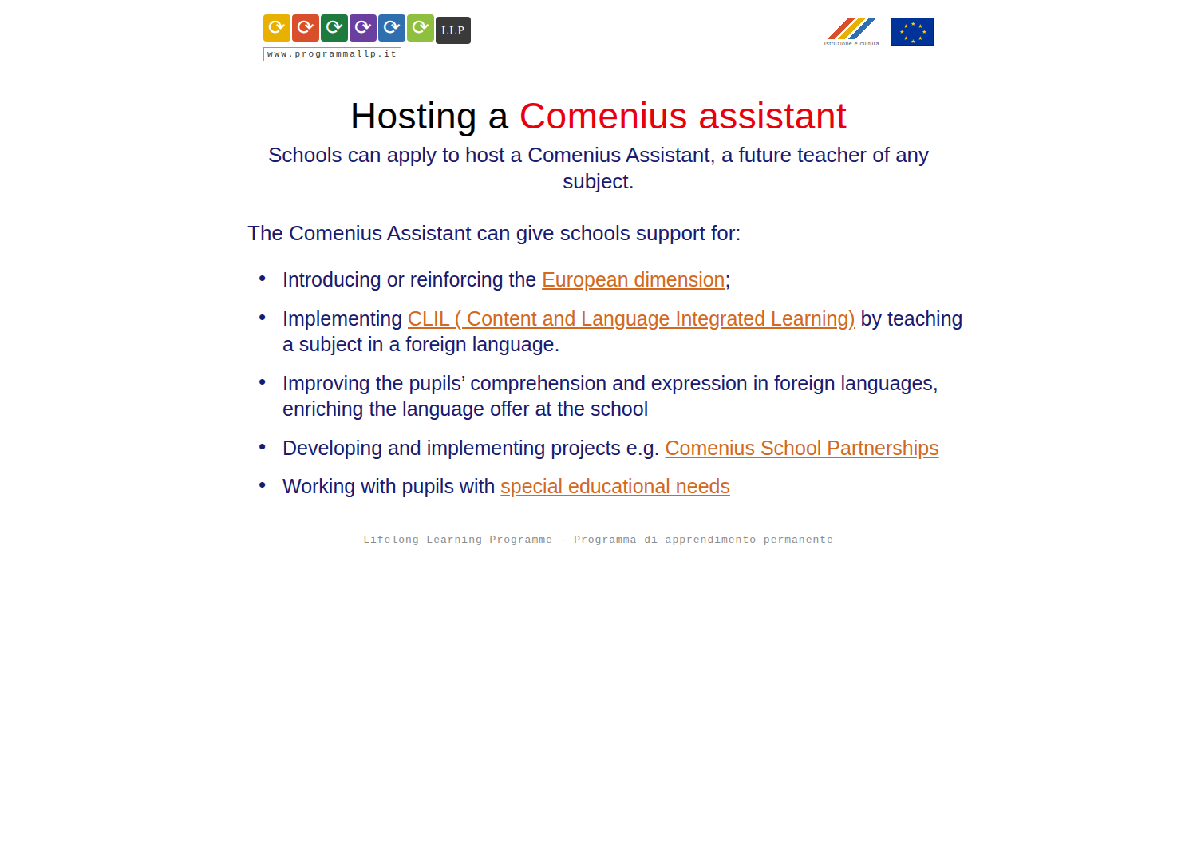⟳⟳⟳⟳⟳⟳LLP
www.programmallp.it
Istruzione e cultura
★ ★ ★ ★ ★ ★ ★ ★
Hosting a Comenius assistant
Schools can apply to host a Comenius Assistant, a future teacher of any subject.
The Comenius Assistant can give schools support for:
Introducing or reinforcing the European dimension;
Implementing CLIL ( Content and Language Integrated Learning) by teaching a subject in a foreign language.
Improving the pupils’ comprehension and expression in foreign languages, enriching the language offer at the school
Developing and implementing projects e.g. Comenius School Partnerships
Working with pupils with special educational needs
Lifelong Learning Programme - Programma di apprendimento permanente